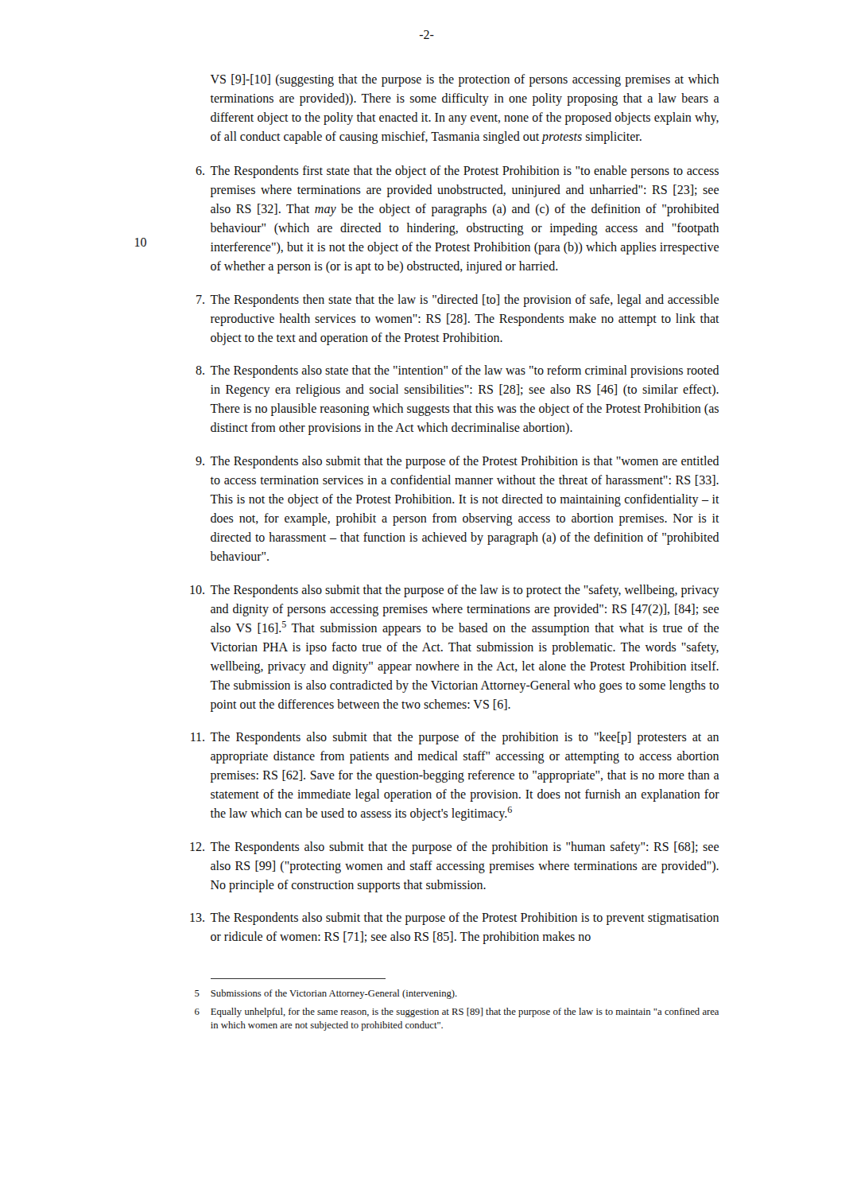-2-
VS [9]-[10] (suggesting that the purpose is the protection of persons accessing premises at which terminations are provided)). There is some difficulty in one polity proposing that a law bears a different object to the polity that enacted it. In any event, none of the proposed objects explain why, of all conduct capable of causing mischief, Tasmania singled out protests simpliciter.
6. 10 The Respondents first state that the object of the Protest Prohibition is "to enable persons to access premises where terminations are provided unobstructed, uninjured and unharried": RS [23]; see also RS [32]. That may be the object of paragraphs (a) and (c) of the definition of "prohibited behaviour" (which are directed to hindering, obstructing or impeding access and "footpath interference"), but it is not the object of the Protest Prohibition (para (b)) which applies irrespective of whether a person is (or is apt to be) obstructed, injured or harried.
7. The Respondents then state that the law is "directed [to] the provision of safe, legal and accessible reproductive health services to women": RS [28]. The Respondents make no attempt to link that object to the text and operation of the Protest Prohibition.
8. The Respondents also state that the "intention" of the law was "to reform criminal provisions rooted in Regency era religious and social sensibilities": RS [28]; see also RS [46] (to similar effect). There is no plausible reasoning which suggests that this was the object of the Protest Prohibition (as distinct from other provisions in the Act which decriminalise abortion).
9. The Respondents also submit that the purpose of the Protest Prohibition is that "women are entitled to access termination services in a confidential manner without the threat of harassment": RS [33]. This is not the object of the Protest Prohibition. It is not directed to maintaining confidentiality – it does not, for example, prohibit a person from observing access to abortion premises. Nor is it directed to harassment – that function is achieved by paragraph (a) of the definition of "prohibited behaviour".
10. The Respondents also submit that the purpose of the law is to protect the "safety, wellbeing, privacy and dignity of persons accessing premises where terminations are provided": RS [47(2)], [84]; see also VS [16].5 That submission appears to be based on the assumption that what is true of the Victorian PHA is ipso facto true of the Act. That submission is problematic. The words "safety, wellbeing, privacy and dignity" appear nowhere in the Act, let alone the Protest Prohibition itself. The submission is also contradicted by the Victorian Attorney-General who goes to some lengths to point out the differences between the two schemes: VS [6].
11. The Respondents also submit that the purpose of the prohibition is to "kee[p] protesters at an appropriate distance from patients and medical staff" accessing or attempting to access abortion premises: RS [62]. Save for the question-begging reference to "appropriate", that is no more than a statement of the immediate legal operation of the provision. It does not furnish an explanation for the law which can be used to assess its object's legitimacy.6
12. The Respondents also submit that the purpose of the prohibition is "human safety": RS [68]; see also RS [99] ("protecting women and staff accessing premises where terminations are provided"). No principle of construction supports that submission.
13. The Respondents also submit that the purpose of the Protest Prohibition is to prevent stigmatisation or ridicule of women: RS [71]; see also RS [85]. The prohibition makes no
5 Submissions of the Victorian Attorney-General (intervening).
6 Equally unhelpful, for the same reason, is the suggestion at RS [89] that the purpose of the law is to maintain "a confined area in which women are not subjected to prohibited conduct".